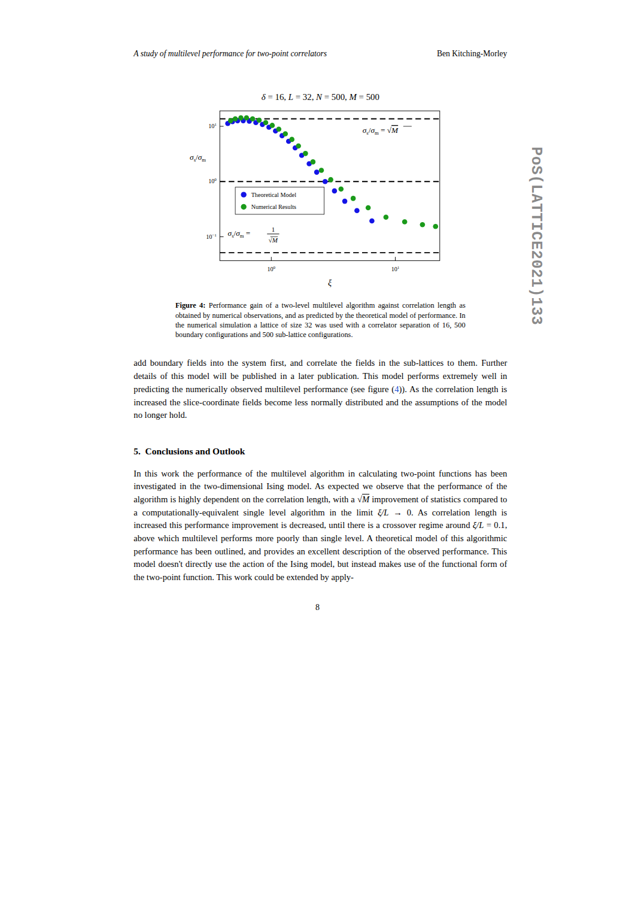A study of multilevel performance for two-point correlators
Ben Kitching-Morley
PoS(LATTICE2021)133
δ = 16, L = 32, N = 500, M = 500 101 100 10−1 σs/σm 100 101 ξ σs/σm = √M σs/σm = 1 √M Theoretical Model Numerical Results
Figure 4: Performance gain of a two-level multilevel algorithm against correlation length as obtained by numerical observations, and as predicted by the theoretical model of performance. In the numerical simulation a lattice of size 32 was used with a correlator separation of 16, 500 boundary configurations and 500 sub-lattice configurations.
add boundary fields into the system first, and correlate the fields in the sub-lattices to them. Further details of this model will be published in a later publication. This model performs extremely well in predicting the numerically observed multilevel performance (see figure (4)). As the correlation length is increased the slice-coordinate fields become less normally distributed and the assumptions of the model no longer hold.
5. Conclusions and Outlook
In this work the performance of the multilevel algorithm in calculating two-point functions has been investigated in the two-dimensional Ising model. As expected we observe that the performance of the algorithm is highly dependent on the correlation length, with a √M improvement of statistics compared to a computationally-equivalent single level algorithm in the limit ξ/L → 0. As correlation length is increased this performance improvement is decreased, until there is a crossover regime around ξ/L = 0.1, above which multilevel performs more poorly than single level. A theoretical model of this algorithmic performance has been outlined, and provides an excellent description of the observed performance. This model doesn't directly use the action of the Ising model, but instead makes use of the functional form of the two-point function. This work could be extended by apply-
8